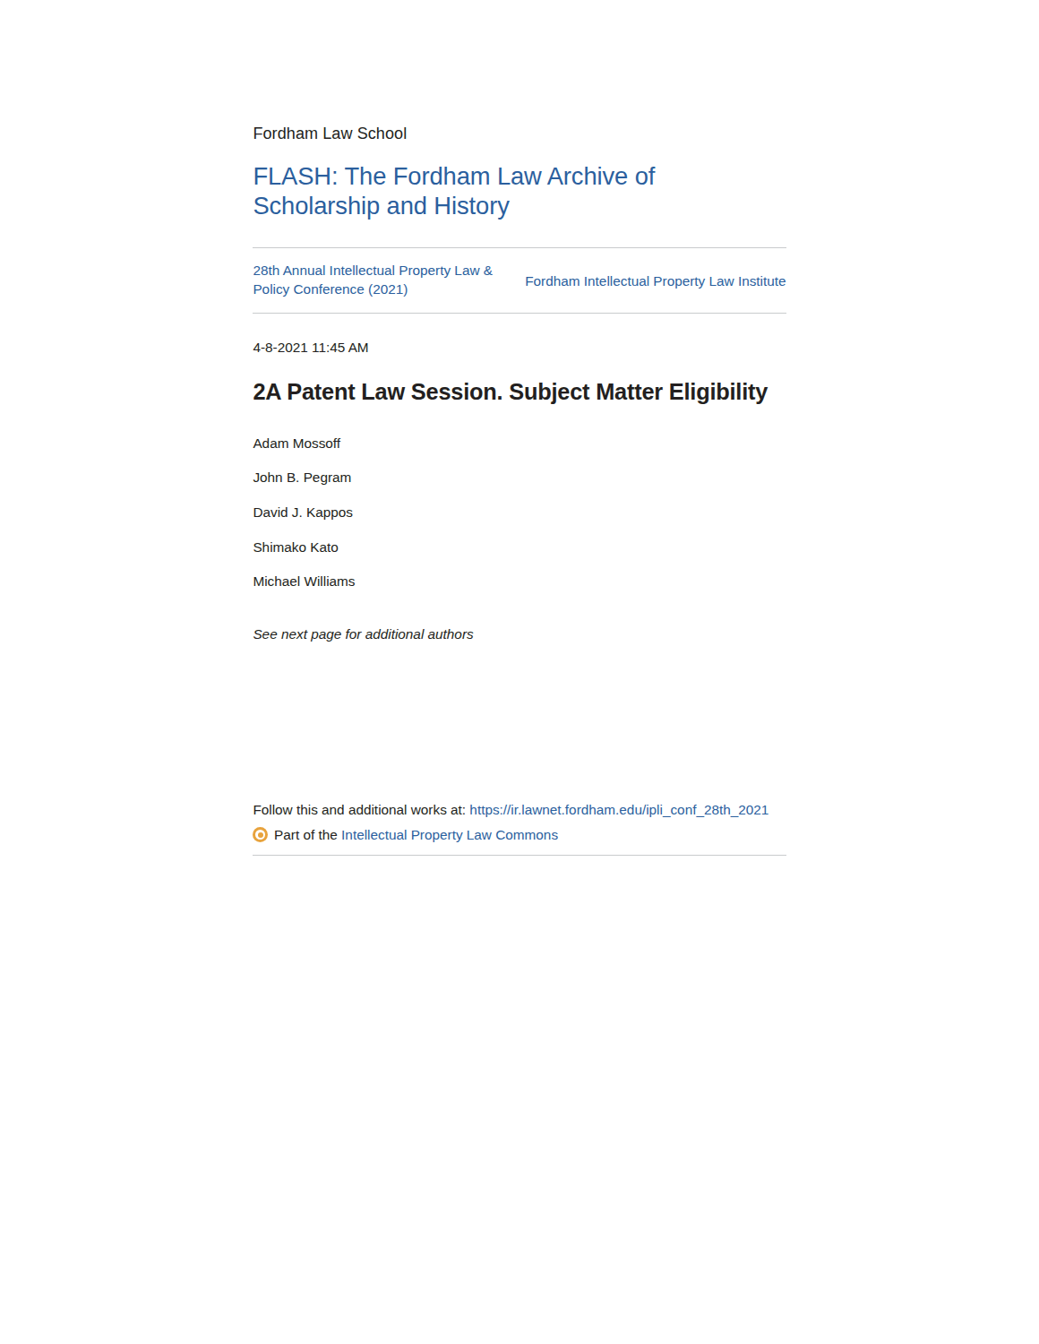Fordham Law School
FLASH: The Fordham Law Archive of Scholarship and History
28th Annual Intellectual Property Law & Policy Conference (2021)
Fordham Intellectual Property Law Institute
4-8-2021 11:45 AM
2A Patent Law Session. Subject Matter Eligibility
Adam Mossoff
John B. Pegram
David J. Kappos
Shimako Kato
Michael Williams
See next page for additional authors
Follow this and additional works at: https://ir.lawnet.fordham.edu/ipli_conf_28th_2021
Part of the Intellectual Property Law Commons